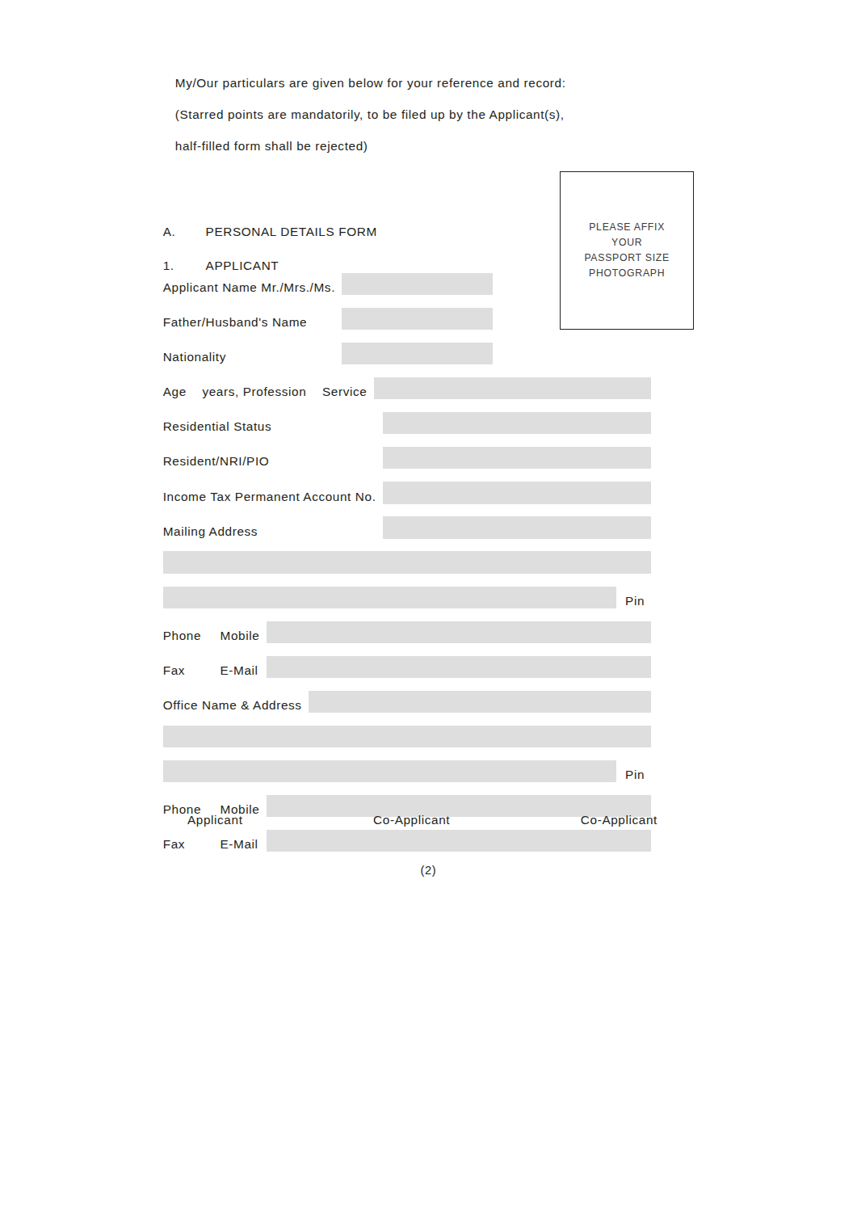My/Our particulars are given below for your reference and record:
(Starred points are mandatorily, to be filed up by the Applicant(s),
half-filled form shall be rejected)
PLEASE AFFIX
YOUR
PASSPORT SIZE
PHOTOGRAPH
| A. | PERSONAL DETAILS FORM |
| 1. | APPLICANT |
Applicant Name Mr./Mrs./Ms.
Father/Husband's Name
Nationality
Age
years, Profession
Service
Residential Status
Resident/NRI/PIO
Income Tax Permanent Account No.
Mailing Address
Pin
Phone
Mobile
Fax
E-Mail
Office Name & Address
Pin
Phone
Mobile
Fax
E-Mail
Applicant Co-Applicant Co-Applicant
(2)